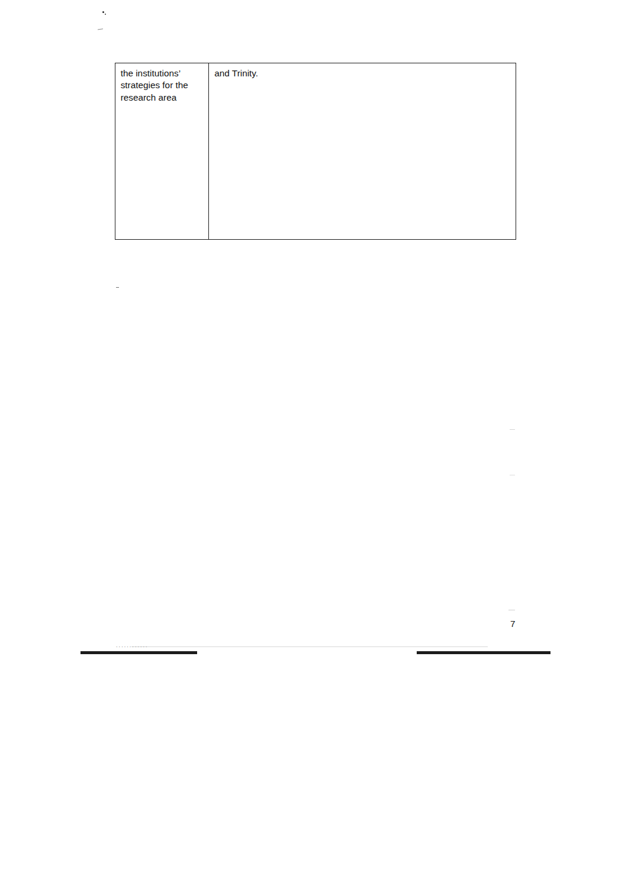| the institutions’ strategies for the research area | and Trinity. |
7
············